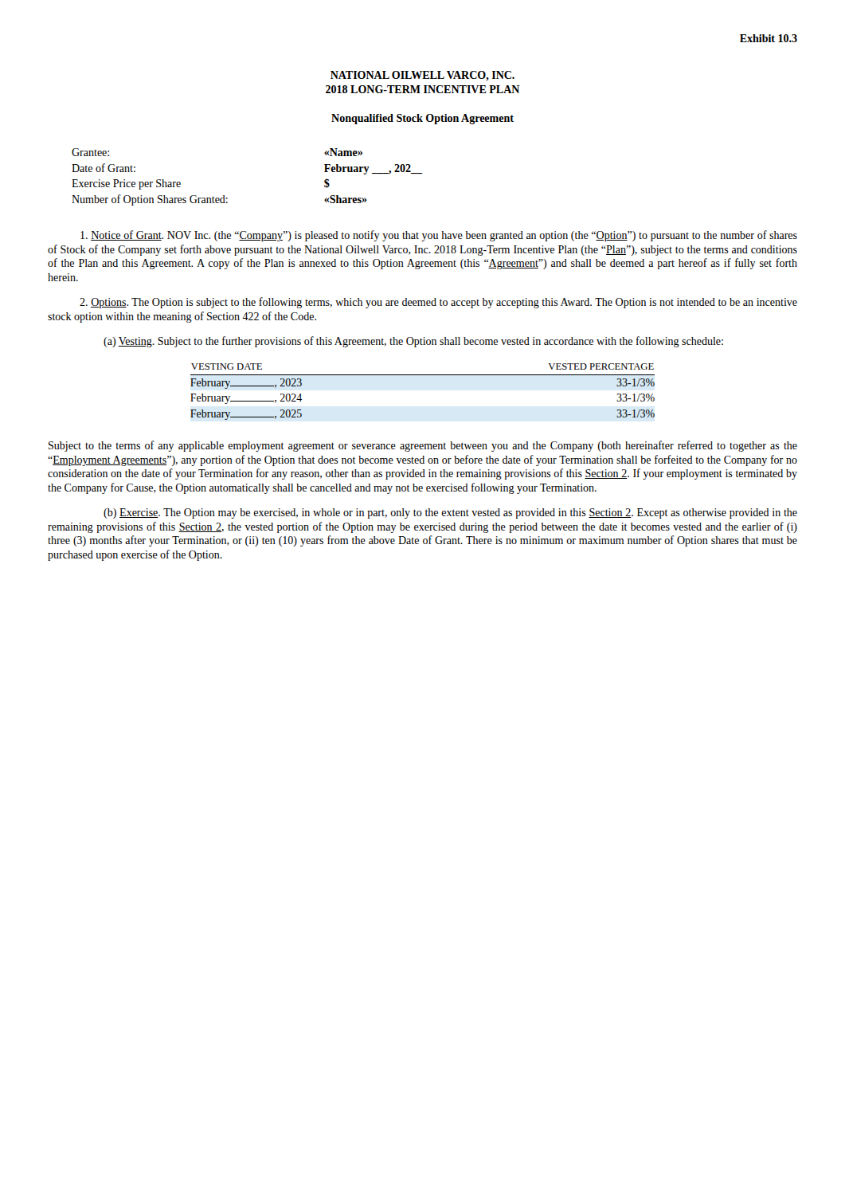Exhibit 10.3
NATIONAL OILWELL VARCO, INC.
2018 LONG-TERM INCENTIVE PLAN
Nonqualified Stock Option Agreement
| Grantee: | «Name» |
| Date of Grant: | February ___, 202__ |
| Exercise Price per Share | $ |
| Number of Option Shares Granted: | «Shares» |
1. Notice of Grant. NOV Inc. (the “Company”) is pleased to notify you that you have been granted an option (the “Option”) to pursuant to the number of shares of Stock of the Company set forth above pursuant to the National Oilwell Varco, Inc. 2018 Long-Term Incentive Plan (the “Plan”), subject to the terms and conditions of the Plan and this Agreement. A copy of the Plan is annexed to this Option Agreement (this “Agreement”) and shall be deemed a part hereof as if fully set forth herein.
2. Options. The Option is subject to the following terms, which you are deemed to accept by accepting this Award. The Option is not intended to be an incentive stock option within the meaning of Section 422 of the Code.
(a) Vesting. Subject to the further provisions of this Agreement, the Option shall become vested in accordance with the following schedule:
| VESTING DATE | VESTED PERCENTAGE |
| --- | --- |
| February , 2023 | 33-1/3% |
| February , 2024 | 33-1/3% |
| February , 2025 | 33-1/3% |
Subject to the terms of any applicable employment agreement or severance agreement between you and the Company (both hereinafter referred to together as the “Employment Agreements”), any portion of the Option that does not become vested on or before the date of your Termination shall be forfeited to the Company for no consideration on the date of your Termination for any reason, other than as provided in the remaining provisions of this Section 2. If your employment is terminated by the Company for Cause, the Option automatically shall be cancelled and may not be exercised following your Termination.
(b) Exercise. The Option may be exercised, in whole or in part, only to the extent vested as provided in this Section 2. Except as otherwise provided in the remaining provisions of this Section 2, the vested portion of the Option may be exercised during the period between the date it becomes vested and the earlier of (i) three (3) months after your Termination, or (ii) ten (10) years from the above Date of Grant. There is no minimum or maximum number of Option shares that must be purchased upon exercise of the Option.